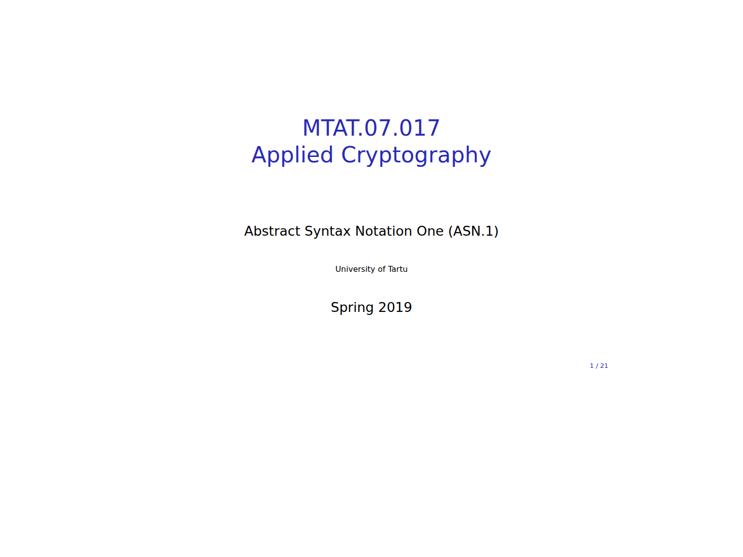MTAT.07.017
Applied Cryptography
Abstract Syntax Notation One (ASN.1)
University of Tartu
Spring 2019
1 / 21